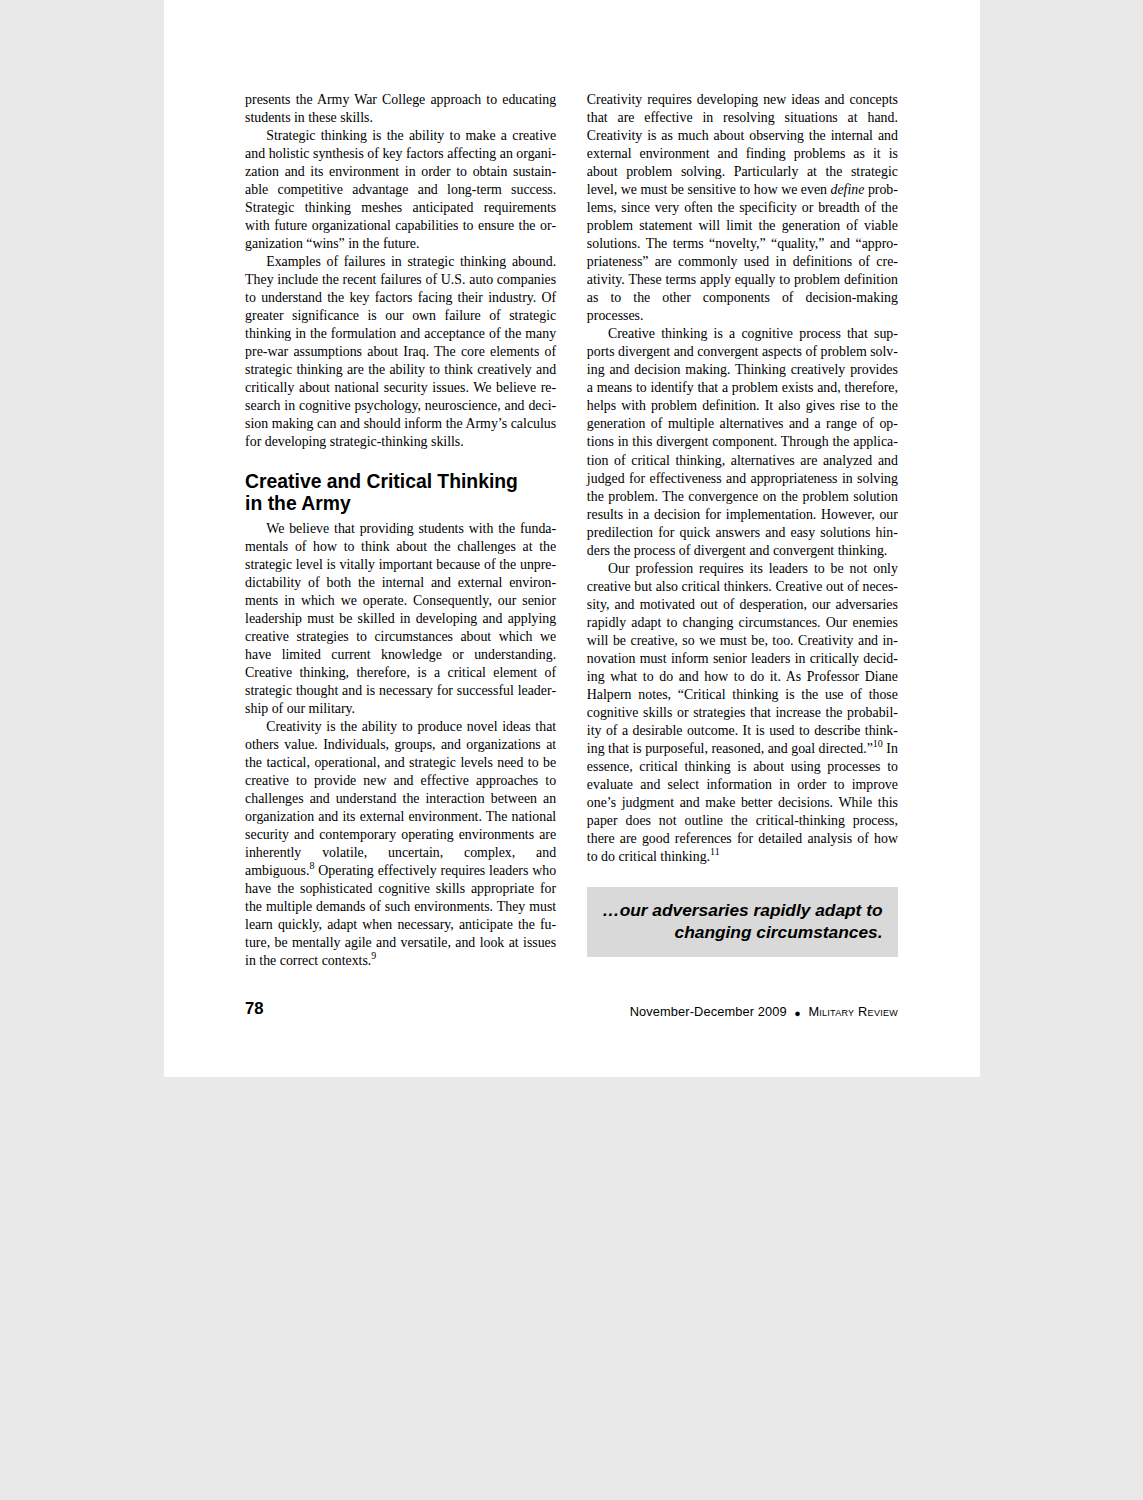presents the Army War College approach to educating students in these skills.
Strategic thinking is the ability to make a creative and holistic synthesis of key factors affecting an organization and its environment in order to obtain sustainable competitive advantage and long-term success. Strategic thinking meshes anticipated requirements with future organizational capabilities to ensure the organization “wins” in the future.
Examples of failures in strategic thinking abound. They include the recent failures of U.S. auto companies to understand the key factors facing their industry. Of greater significance is our own failure of strategic thinking in the formulation and acceptance of the many pre-war assumptions about Iraq. The core elements of strategic thinking are the ability to think creatively and critically about national security issues. We believe research in cognitive psychology, neuroscience, and decision making can and should inform the Army’s calculus for developing strategic-thinking skills.
Creative and Critical Thinking
in the Army
We believe that providing students with the fundamentals of how to think about the challenges at the strategic level is vitally important because of the unpredictability of both the internal and external environments in which we operate. Consequently, our senior leadership must be skilled in developing and applying creative strategies to circumstances about which we have limited current knowledge or understanding. Creative thinking, therefore, is a critical element of strategic thought and is necessary for successful leadership of our military.
Creativity is the ability to produce novel ideas that others value. Individuals, groups, and organizations at the tactical, operational, and strategic levels need to be creative to provide new and effective approaches to challenges and understand the interaction between an organization and its external environment. The national security and contemporary operating environments are inherently volatile, uncertain, complex, and ambiguous.8 Operating effectively requires leaders who have the sophisticated cognitive skills appropriate for the multiple demands of such environments. They must learn quickly, adapt when necessary, anticipate the future, be mentally agile and versatile, and look at issues in the correct contexts.9
Creativity requires developing new ideas and concepts that are effective in resolving situations at hand. Creativity is as much about observing the internal and external environment and finding problems as it is about problem solving. Particularly at the strategic level, we must be sensitive to how we even define problems, since very often the specificity or breadth of the problem statement will limit the generation of viable solutions. The terms “novelty,” “quality,” and “appropriateness” are commonly used in definitions of creativity. These terms apply equally to problem definition as to the other components of decision-making processes.
Creative thinking is a cognitive process that supports divergent and convergent aspects of problem solving and decision making. Thinking creatively provides a means to identify that a problem exists and, therefore, helps with problem definition. It also gives rise to the generation of multiple alternatives and a range of options in this divergent component. Through the application of critical thinking, alternatives are analyzed and judged for effectiveness and appropriateness in solving the problem. The convergence on the problem solution results in a decision for implementation. However, our predilection for quick answers and easy solutions hinders the process of divergent and convergent thinking.
Our profession requires its leaders to be not only creative but also critical thinkers. Creative out of necessity, and motivated out of desperation, our adversaries rapidly adapt to changing circumstances. Our enemies will be creative, so we must be, too. Creativity and innovation must inform senior leaders in critically deciding what to do and how to do it. As Professor Diane Halpern notes, “Critical thinking is the use of those cognitive skills or strategies that increase the probability of a desirable outcome. It is used to describe thinking that is purposeful, reasoned, and goal directed.”10 In essence, critical thinking is about using processes to evaluate and select information in order to improve one’s judgment and make better decisions. While this paper does not outline the critical-thinking process, there are good references for detailed analysis of how to do critical thinking.11
…our adversaries rapidly adapt to changing circumstances.
78
November-December 2009 ● Military Review